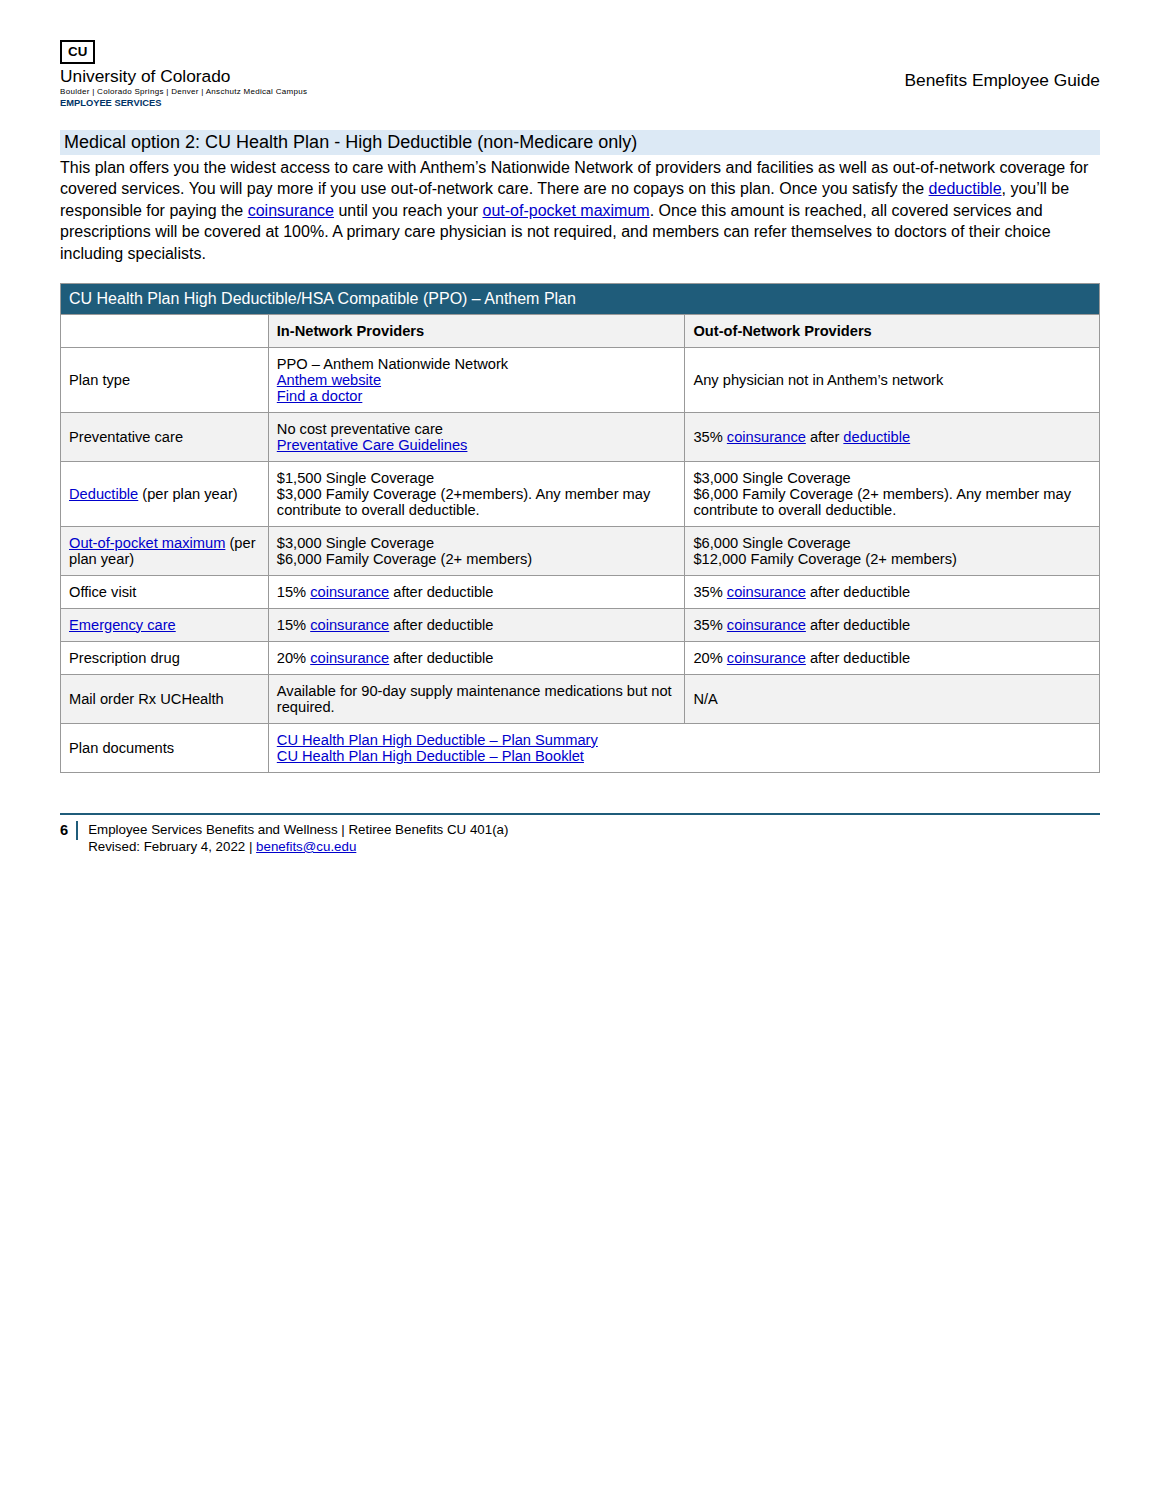CU
University of Colorado
Boulder | Colorado Springs | Denver | Anschutz Medical Campus
EMPLOYEE SERVICES
Benefits Employee Guide
Medical option 2: CU Health Plan - High Deductible (non-Medicare only)
This plan offers you the widest access to care with Anthem’s Nationwide Network of providers and facilities as well as out-of-network coverage for covered services. You will pay more if you use out-of-network care. There are no copays on this plan. Once you satisfy the deductible, you’ll be responsible for paying the coinsurance until you reach your out-of-pocket maximum. Once this amount is reached, all covered services and prescriptions will be covered at 100%. A primary care physician is not required, and members can refer themselves to doctors of their choice including specialists.
CU Health Plan High Deductible/HSA Compatible (PPO) – Anthem Plan
| | In-Network Providers | Out-of-Network Providers |
| --- | --- | --- |
| Plan type | PPO – Anthem Nationwide Network Anthem website Find a doctor | Any physician not in Anthem’s network |
| Preventative care | No cost preventative care Preventative Care Guidelines | 35% coinsurance after deductible |
| Deductible (per plan year) | $1,500 Single Coverage $3,000 Family Coverage (2+members). Any member may contribute to overall deductible. | $3,000 Single Coverage $6,000 Family Coverage (2+ members). Any member may contribute to overall deductible. |
| Out-of-pocket maximum (per plan year) | $3,000 Single Coverage $6,000 Family Coverage (2+ members) | $6,000 Single Coverage $12,000 Family Coverage (2+ members) |
| Office visit | 15% coinsurance after deductible | 35% coinsurance after deductible |
| Emergency care | 15% coinsurance after deductible | 35% coinsurance after deductible |
| Prescription drug | 20% coinsurance after deductible | 20% coinsurance after deductible |
| Mail order Rx UCHealth | Available for 90-day supply maintenance medications but not required. | N/A |
| Plan documents | CU Health Plan High Deductible – Plan Summary CU Health Plan High Deductible – Plan Booklet |
6
Employee Services Benefits and Wellness | Retiree Benefits CU 401(a)
Revised: February 4, 2022 | benefits@cu.edu